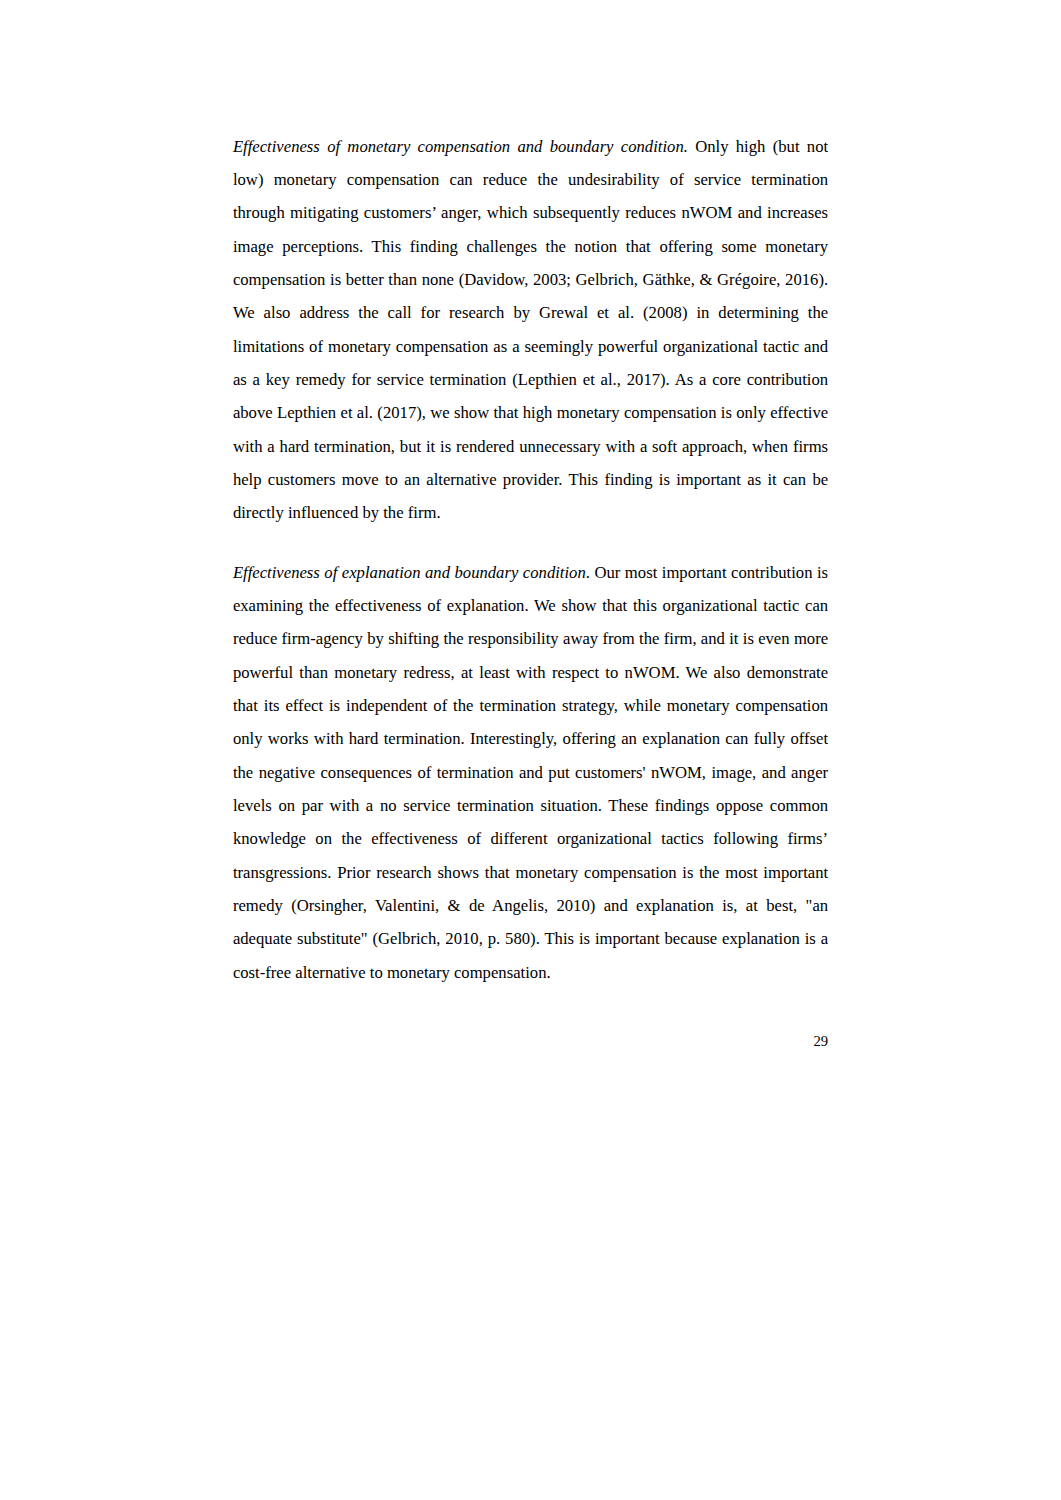Effectiveness of monetary compensation and boundary condition. Only high (but not low) monetary compensation can reduce the undesirability of service termination through mitigating customers’ anger, which subsequently reduces nWOM and increases image perceptions. This finding challenges the notion that offering some monetary compensation is better than none (Davidow, 2003; Gelbrich, Gäthke, & Grégoire, 2016). We also address the call for research by Grewal et al. (2008) in determining the limitations of monetary compensation as a seemingly powerful organizational tactic and as a key remedy for service termination (Lepthien et al., 2017). As a core contribution above Lepthien et al. (2017), we show that high monetary compensation is only effective with a hard termination, but it is rendered unnecessary with a soft approach, when firms help customers move to an alternative provider. This finding is important as it can be directly influenced by the firm.
Effectiveness of explanation and boundary condition. Our most important contribution is examining the effectiveness of explanation. We show that this organizational tactic can reduce firm-agency by shifting the responsibility away from the firm, and it is even more powerful than monetary redress, at least with respect to nWOM. We also demonstrate that its effect is independent of the termination strategy, while monetary compensation only works with hard termination. Interestingly, offering an explanation can fully offset the negative consequences of termination and put customers' nWOM, image, and anger levels on par with a no service termination situation. These findings oppose common knowledge on the effectiveness of different organizational tactics following firms’ transgressions. Prior research shows that monetary compensation is the most important remedy (Orsingher, Valentini, & de Angelis, 2010) and explanation is, at best, "an adequate substitute" (Gelbrich, 2010, p. 580). This is important because explanation is a cost-free alternative to monetary compensation.
29